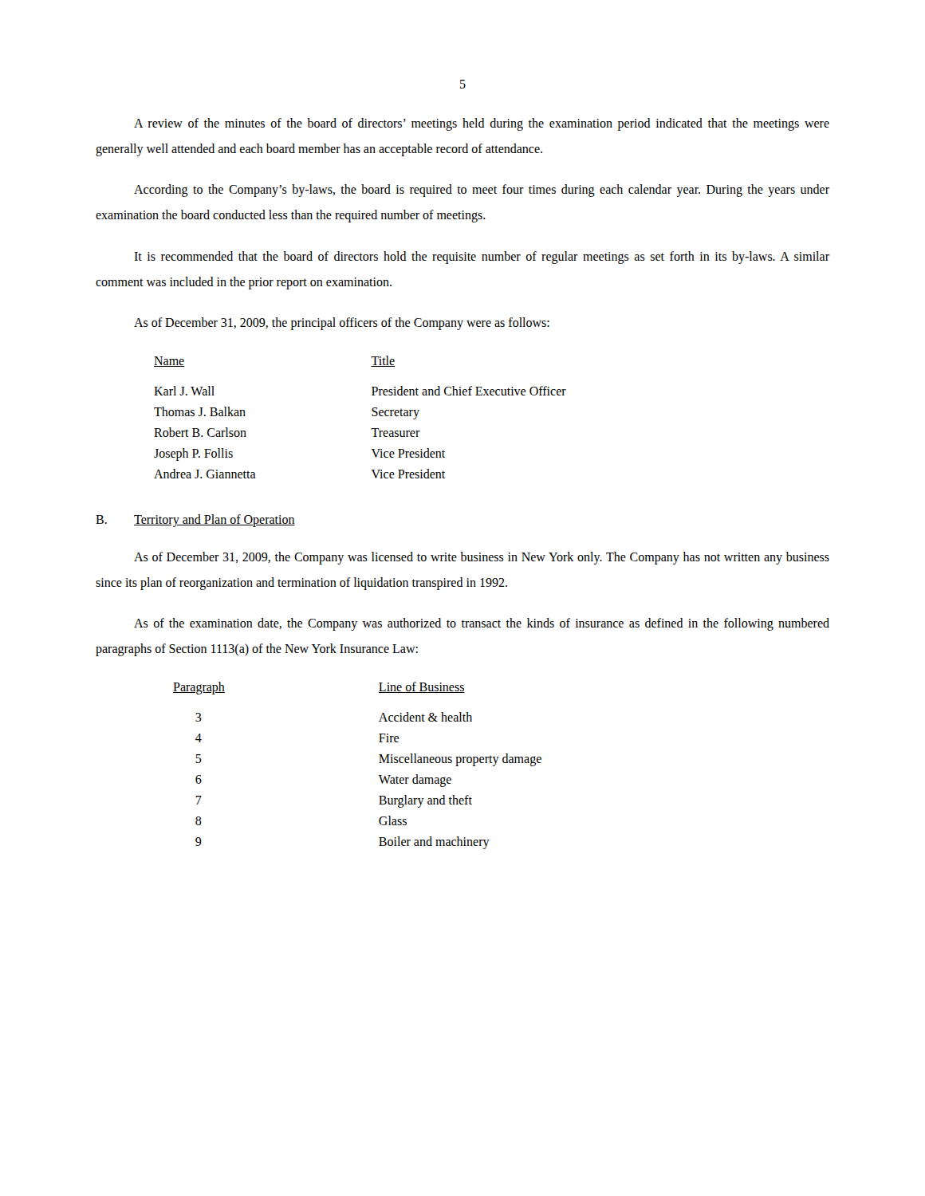5
A review of the minutes of the board of directors’ meetings held during the examination period indicated that the meetings were generally well attended and each board member has an acceptable record of attendance.
According to the Company’s by-laws, the board is required to meet four times during each calendar year. During the years under examination the board conducted less than the required number of meetings.
It is recommended that the board of directors hold the requisite number of regular meetings as set forth in its by-laws. A similar comment was included in the prior report on examination.
As of December 31, 2009, the principal officers of the Company were as follows:
| Name | Title |
| --- | --- |
| Karl J. Wall | President and Chief Executive Officer |
| Thomas J. Balkan | Secretary |
| Robert B. Carlson | Treasurer |
| Joseph P. Follis | Vice President |
| Andrea J. Giannetta | Vice President |
B. Territory and Plan of Operation
As of December 31, 2009, the Company was licensed to write business in New York only. The Company has not written any business since its plan of reorganization and termination of liquidation transpired in 1992.
As of the examination date, the Company was authorized to transact the kinds of insurance as defined in the following numbered paragraphs of Section 1113(a) of the New York Insurance Law:
| Paragraph | Line of Business |
| --- | --- |
| 3 | Accident & health |
| 4 | Fire |
| 5 | Miscellaneous property damage |
| 6 | Water damage |
| 7 | Burglary and theft |
| 8 | Glass |
| 9 | Boiler and machinery |